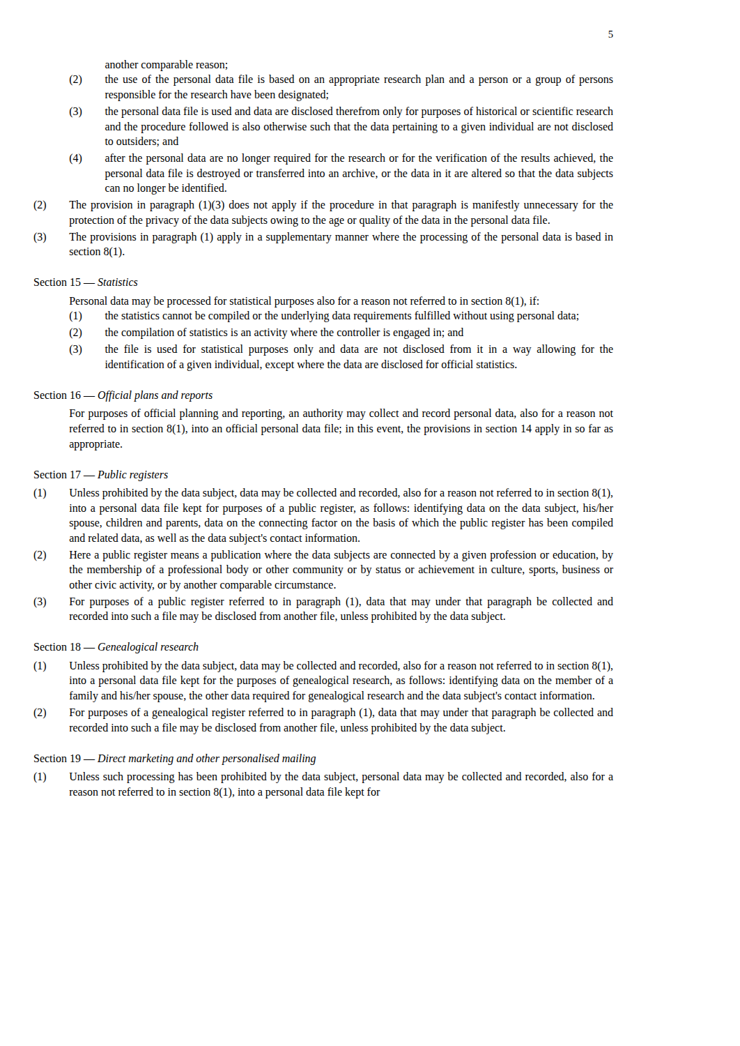5
another comparable reason;
(2) the use of the personal data file is based on an appropriate research plan and a person or a group of persons responsible for the research have been designated;
(3) the personal data file is used and data are disclosed therefrom only for purposes of historical or scientific research and the procedure followed is also otherwise such that the data pertaining to a given individual are not disclosed to outsiders; and
(4) after the personal data are no longer required for the research or for the verification of the results achieved, the personal data file is destroyed or transferred into an archive, or the data in it are altered so that the data subjects can no longer be identified.
(2) The provision in paragraph (1)(3) does not apply if the procedure in that paragraph is manifestly unnecessary for the protection of the privacy of the data subjects owing to the age or quality of the data in the personal data file.
(3) The provisions in paragraph (1) apply in a supplementary manner where the processing of the personal data is based in section 8(1).
Section 15 — Statistics
Personal data may be processed for statistical purposes also for a reason not referred to in section 8(1), if:
(1) the statistics cannot be compiled or the underlying data requirements fulfilled without using personal data;
(2) the compilation of statistics is an activity where the controller is engaged in; and
(3) the file is used for statistical purposes only and data are not disclosed from it in a way allowing for the identification of a given individual, except where the data are disclosed for official statistics.
Section 16 — Official plans and reports
For purposes of official planning and reporting, an authority may collect and record personal data, also for a reason not referred to in section 8(1), into an official personal data file; in this event, the provisions in section 14 apply in so far as appropriate.
Section 17 — Public registers
(1) Unless prohibited by the data subject, data may be collected and recorded, also for a reason not referred to in section 8(1), into a personal data file kept for purposes of a public register, as follows: identifying data on the data subject, his/her spouse, children and parents, data on the connecting factor on the basis of which the public register has been compiled and related data, as well as the data subject's contact information.
(2) Here a public register means a publication where the data subjects are connected by a given profession or education, by the membership of a professional body or other community or by status or achievement in culture, sports, business or other civic activity, or by another comparable circumstance.
(3) For purposes of a public register referred to in paragraph (1), data that may under that paragraph be collected and recorded into such a file may be disclosed from another file, unless prohibited by the data subject.
Section 18 — Genealogical research
(1) Unless prohibited by the data subject, data may be collected and recorded, also for a reason not referred to in section 8(1), into a personal data file kept for the purposes of genealogical research, as follows: identifying data on the member of a family and his/her spouse, the other data required for genealogical research and the data subject's contact information.
(2) For purposes of a genealogical register referred to in paragraph (1), data that may under that paragraph be collected and recorded into such a file may be disclosed from another file, unless prohibited by the data subject.
Section 19 — Direct marketing and other personalised mailing
(1) Unless such processing has been prohibited by the data subject, personal data may be collected and recorded, also for a reason not referred to in section 8(1), into a personal data file kept for